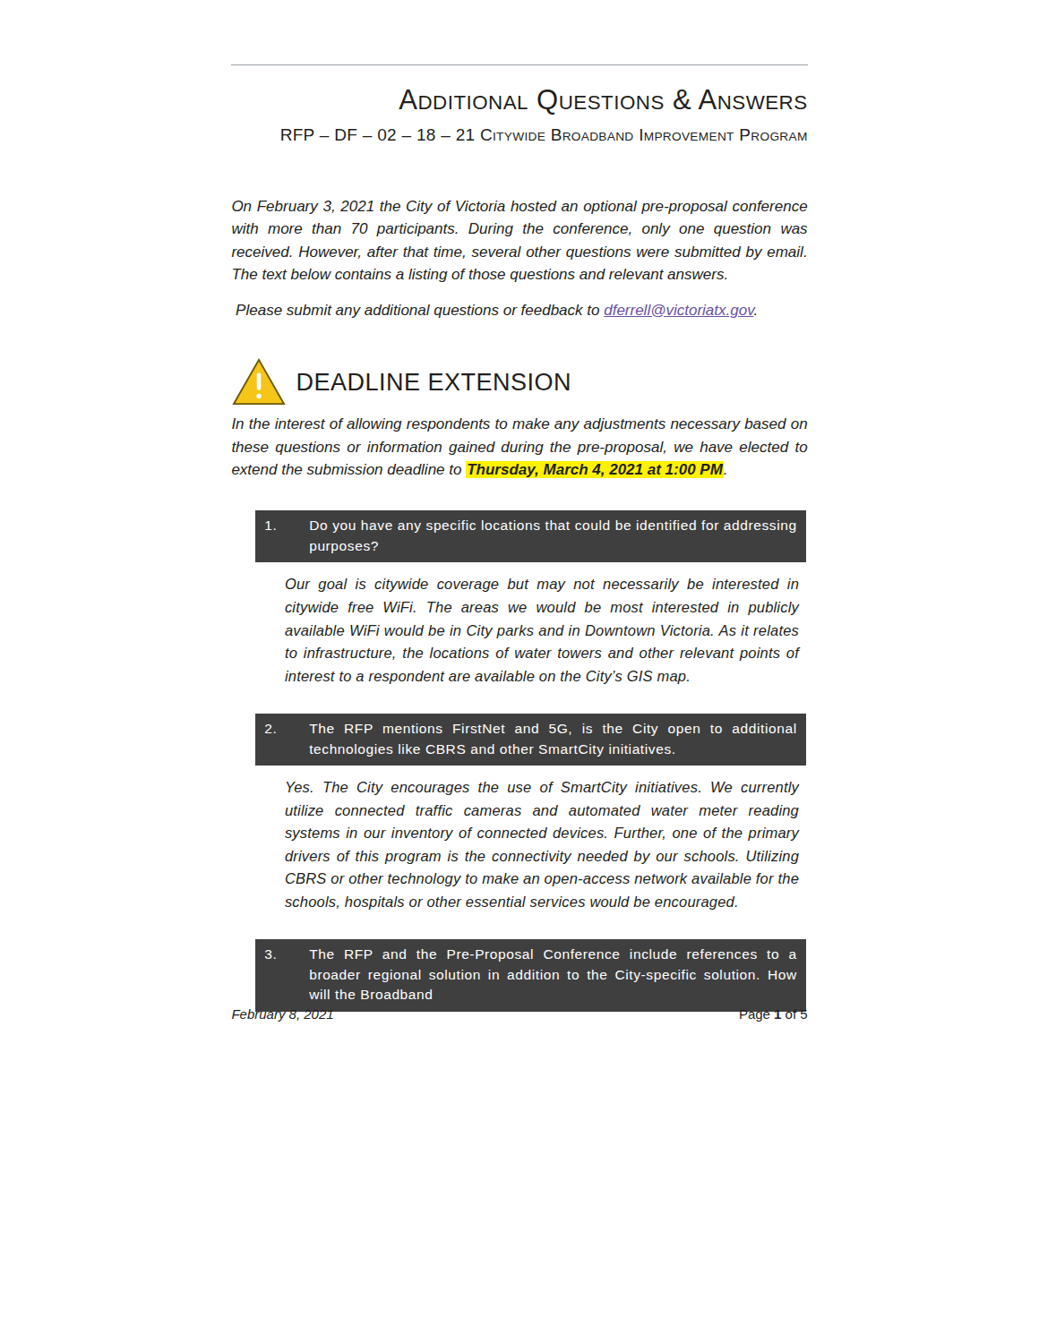ADDITIONAL QUESTIONS & ANSWERS
RFP – DF – 02 – 18 – 21 CITYWIDE BROADBAND IMPROVEMENT PROGRAM
On February 3, 2021 the City of Victoria hosted an optional pre-proposal conference with more than 70 participants. During the conference, only one question was received. However, after that time, several other questions were submitted by email. The text below contains a listing of those questions and relevant answers.
Please submit any additional questions or feedback to dferrell@victoriatx.gov.
Deadline Extension
In the interest of allowing respondents to make any adjustments necessary based on these questions or information gained during the pre-proposal, we have elected to extend the submission deadline to Thursday, March 4, 2021 at 1:00 PM.
1.
Do you have any specific locations that could be identified for addressing purposes?
Our goal is citywide coverage but may not necessarily be interested in citywide free WiFi. The areas we would be most interested in publicly available WiFi would be in City parks and in Downtown Victoria. As it relates to infrastructure, the locations of water towers and other relevant points of interest to a respondent are available on the City’s GIS map.
2.
The RFP mentions FirstNet and 5G, is the City open to additional technologies like CBRS and other SmartCity initiatives.
Yes. The City encourages the use of SmartCity initiatives. We currently utilize connected traffic cameras and automated water meter reading systems in our inventory of connected devices. Further, one of the primary drivers of this program is the connectivity needed by our schools. Utilizing CBRS or other technology to make an open-access network available for the schools, hospitals or other essential services would be encouraged.
3.
The RFP and the Pre-Proposal Conference include references to a broader regional solution in addition to the City-specific solution. How will the Broadband
February 8, 2021
Page 1 of 5